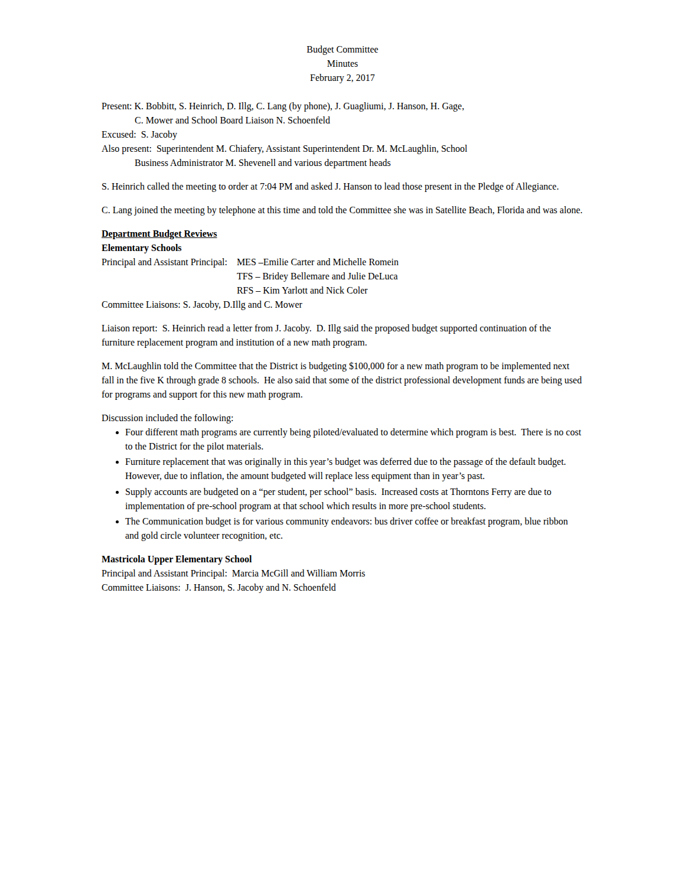Budget Committee
Minutes
February 2, 2017
Present: K. Bobbitt, S. Heinrich, D. Illg, C. Lang (by phone), J. Guagliumi, J. Hanson, H. Gage,
C. Mower and School Board Liaison N. Schoenfeld
Excused: S. Jacoby
Also present: Superintendent M. Chiafery, Assistant Superintendent Dr. M. McLaughlin, School
Business Administrator M. Shevenell and various department heads
S. Heinrich called the meeting to order at 7:04 PM and asked J. Hanson to lead those present in the Pledge of Allegiance.
C. Lang joined the meeting by telephone at this time and told the Committee she was in Satellite Beach, Florida and was alone.
Department Budget Reviews
Elementary Schools
Principal and Assistant Principal:
MES –Emilie Carter and Michelle Romein
TFS – Bridey Bellemare and Julie DeLuca
RFS – Kim Yarlott and Nick Coler
Committee Liaisons: S. Jacoby, D.Illg and C. Mower
Liaison report: S. Heinrich read a letter from J. Jacoby. D. Illg said the proposed budget supported continuation of the furniture replacement program and institution of a new math program.
M. McLaughlin told the Committee that the District is budgeting $100,000 for a new math program to be implemented next fall in the five K through grade 8 schools. He also said that some of the district professional development funds are being used for programs and support for this new math program.
Discussion included the following:
Four different math programs are currently being piloted/evaluated to determine which program is best. There is no cost to the District for the pilot materials.
Furniture replacement that was originally in this year’s budget was deferred due to the passage of the default budget. However, due to inflation, the amount budgeted will replace less equipment than in year’s past.
Supply accounts are budgeted on a “per student, per school” basis. Increased costs at Thorntons Ferry are due to implementation of pre-school program at that school which results in more pre-school students.
The Communication budget is for various community endeavors: bus driver coffee or breakfast program, blue ribbon and gold circle volunteer recognition, etc.
Mastricola Upper Elementary School
Principal and Assistant Principal: Marcia McGill and William Morris
Committee Liaisons: J. Hanson, S. Jacoby and N. Schoenfeld